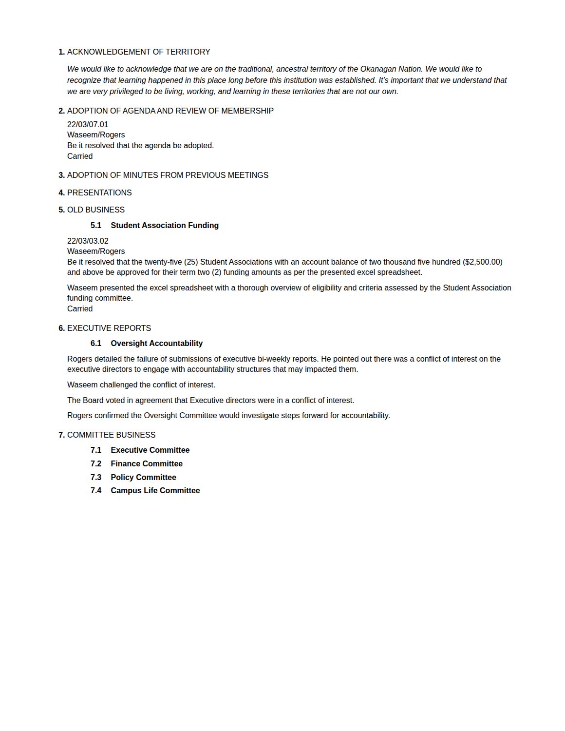Acknowledgement of Territory
We would like to acknowledge that we are on the traditional, ancestral territory of the Okanagan Nation. We would like to recognize that learning happened in this place long before this institution was established. It’s important that we understand that we are very privileged to be living, working, and learning in these territories that are not our own.
Adoption of Agenda and Review of Membership
22/03/07.01
Waseem/Rogers
Be it resolved that the agenda be adopted.
Carried
Adoption of Minutes from Previous Meetings
Presentations
Old Business
5.1 Student Association Funding
22/03/03.02
Waseem/Rogers
Be it resolved that the twenty-five (25) Student Associations with an account balance of two thousand five hundred ($2,500.00) and above be approved for their term two (2) funding amounts as per the presented excel spreadsheet.
Waseem presented the excel spreadsheet with a thorough overview of eligibility and criteria assessed by the Student Association funding committee.
Carried
Executive Reports
6.1 Oversight Accountability
Rogers detailed the failure of submissions of executive bi-weekly reports. He pointed out there was a conflict of interest on the executive directors to engage with accountability structures that may impacted them.
Waseem challenged the conflict of interest.
The Board voted in agreement that Executive directors were in a conflict of interest.
Rogers confirmed the Oversight Committee would investigate steps forward for accountability.
Committee Business
7.1 Executive Committee
7.2 Finance Committee
7.3 Policy Committee
7.4 Campus Life Committee